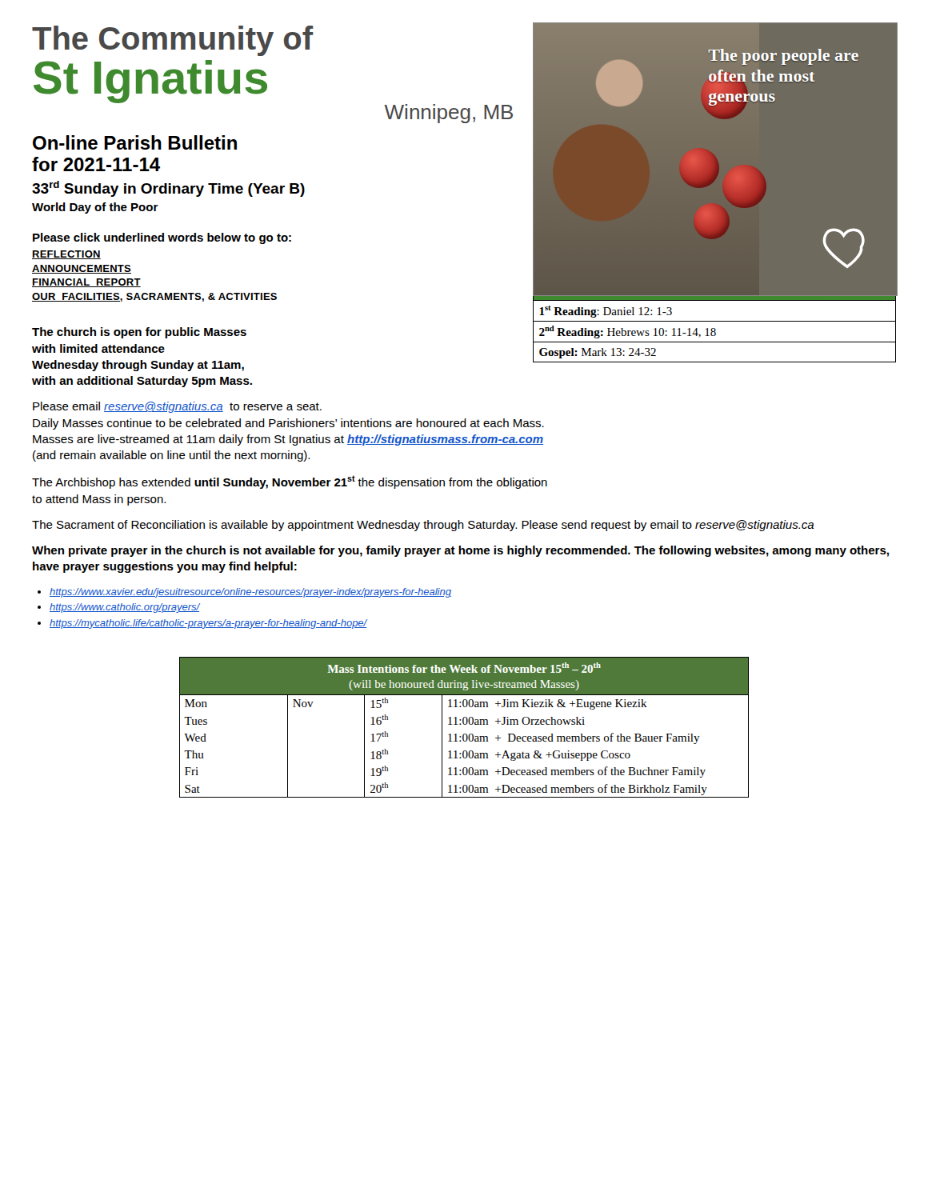The Community of
St Ignatius
Winnipeg, MB
On-line Parish Bulletin
for 2021-11-14
33rd Sunday in Ordinary Time (Year B)
World Day of the Poor
Please click underlined words below to go to:
REFLECTION
ANNOUNCEMENTS
FINANCIAL_REPORT
OUR_FACILITIES, SACRAMENTS, & ACTIVITIES
The poor people are often the most generous
The church is open for public Masses
with limited attendance
Wednesday through Sunday at 11am,
with an additional Saturday 5pm Mass.
| READINGS: 33 rd Sunday in Ordinary Time (B) |
| --- |
| 1 st Reading : Daniel 12: 1-3 |
| 2 nd Reading: Hebrews 10: 11-14, 18 |
| Gospel: Mark 13: 24-32 |
Please email reserve@stignatius.ca to reserve a seat.
Daily Masses continue to be celebrated and Parishioners’ intentions are honoured at each Mass.
Masses are live-streamed at 11am daily from St Ignatius at http://stignatiusmass.from-ca.com
(and remain available on line until the next morning).
The Archbishop has extended until Sunday, November 21st the dispensation from the obligation
to attend Mass in person.
The Sacrament of Reconciliation is available by appointment Wednesday through Saturday. Please send request by email to reserve@stignatius.ca
When private prayer in the church is not available for you, family prayer at home is highly recommended. The following websites, among many others, have prayer suggestions you may find helpful:
https://www.xavier.edu/jesuitresource/online-resources/prayer-index/prayers-for-healing
https://www.catholic.org/prayers/
https://mycatholic.life/catholic-prayers/a-prayer-for-healing-and-hope/
| Mass Intentions for the Week of November 15 th – 20 th (will be honoured during live-streamed Masses) |
| --- |
| Mon | Nov | 15 th | 11:00am +Jim Kiezik & +Eugene Kiezik |
| Tues | | 16 th | 11:00am +Jim Orzechowski |
| Wed | | 17 th | 11:00am + Deceased members of the Bauer Family |
| Thu | | 18 th | 11:00am +Agata & +Guiseppe Cosco |
| Fri | | 19 th | 11:00am +Deceased members of the Buchner Family |
| Sat | | 20 th | 11:00am +Deceased members of the Birkholz Family |